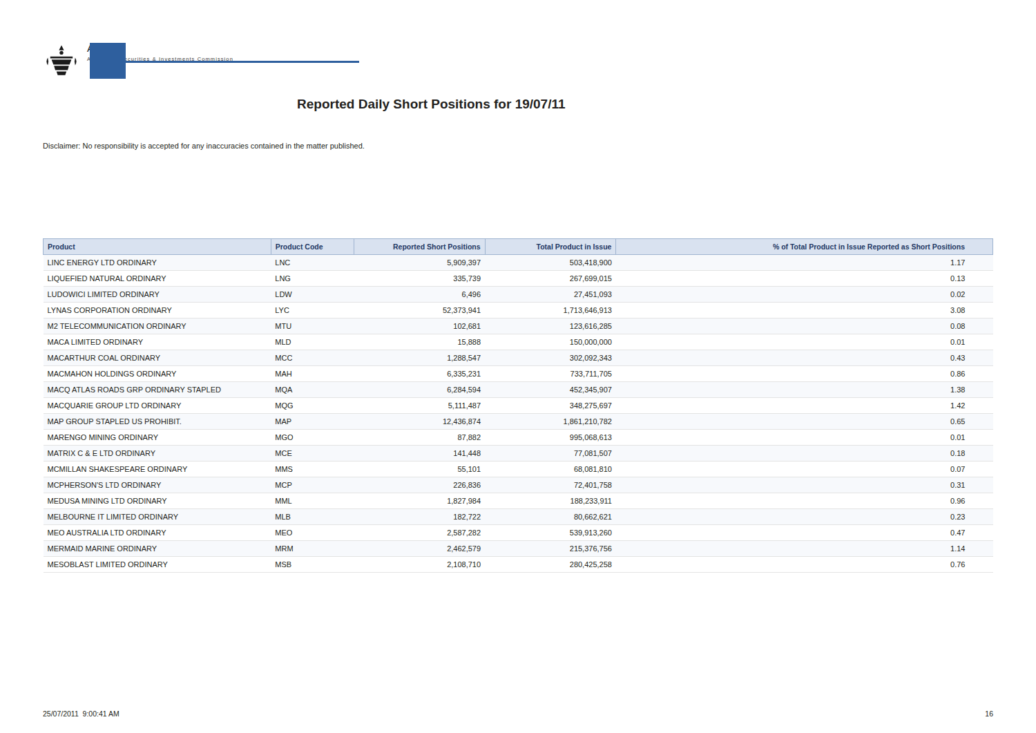ASIC
Australian Securities & Investments Commission
Reported Daily Short Positions for 19/07/11
Disclaimer: No responsibility is accepted for any inaccuracies contained in the matter published.
| Product | Product Code | Reported Short Positions | Total Product in Issue | % of Total Product in Issue Reported as Short Positions |
| --- | --- | --- | --- | --- |
| LINC ENERGY LTD ORDINARY | LNC | 5,909,397 | 503,418,900 | 1.17 |
| LIQUEFIED NATURAL ORDINARY | LNG | 335,739 | 267,699,015 | 0.13 |
| LUDOWICI LIMITED ORDINARY | LDW | 6,496 | 27,451,093 | 0.02 |
| LYNAS CORPORATION ORDINARY | LYC | 52,373,941 | 1,713,646,913 | 3.08 |
| M2 TELECOMMUNICATION ORDINARY | MTU | 102,681 | 123,616,285 | 0.08 |
| MACA LIMITED ORDINARY | MLD | 15,888 | 150,000,000 | 0.01 |
| MACARTHUR COAL ORDINARY | MCC | 1,288,547 | 302,092,343 | 0.43 |
| MACMAHON HOLDINGS ORDINARY | MAH | 6,335,231 | 733,711,705 | 0.86 |
| MACQ ATLAS ROADS GRP ORDINARY STAPLED | MQA | 6,284,594 | 452,345,907 | 1.38 |
| MACQUARIE GROUP LTD ORDINARY | MQG | 5,111,487 | 348,275,697 | 1.42 |
| MAP GROUP STAPLED US PROHIBIT. | MAP | 12,436,874 | 1,861,210,782 | 0.65 |
| MARENGO MINING ORDINARY | MGO | 87,882 | 995,068,613 | 0.01 |
| MATRIX C & E LTD ORDINARY | MCE | 141,448 | 77,081,507 | 0.18 |
| MCMILLAN SHAKESPEARE ORDINARY | MMS | 55,101 | 68,081,810 | 0.07 |
| MCPHERSON'S LTD ORDINARY | MCP | 226,836 | 72,401,758 | 0.31 |
| MEDUSA MINING LTD ORDINARY | MML | 1,827,984 | 188,233,911 | 0.96 |
| MELBOURNE IT LIMITED ORDINARY | MLB | 182,722 | 80,662,621 | 0.23 |
| MEO AUSTRALIA LTD ORDINARY | MEO | 2,587,282 | 539,913,260 | 0.47 |
| MERMAID MARINE ORDINARY | MRM | 2,462,579 | 215,376,756 | 1.14 |
| MESOBLAST LIMITED ORDINARY | MSB | 2,108,710 | 280,425,258 | 0.76 |
25/07/2011 9:00:41 AM
16